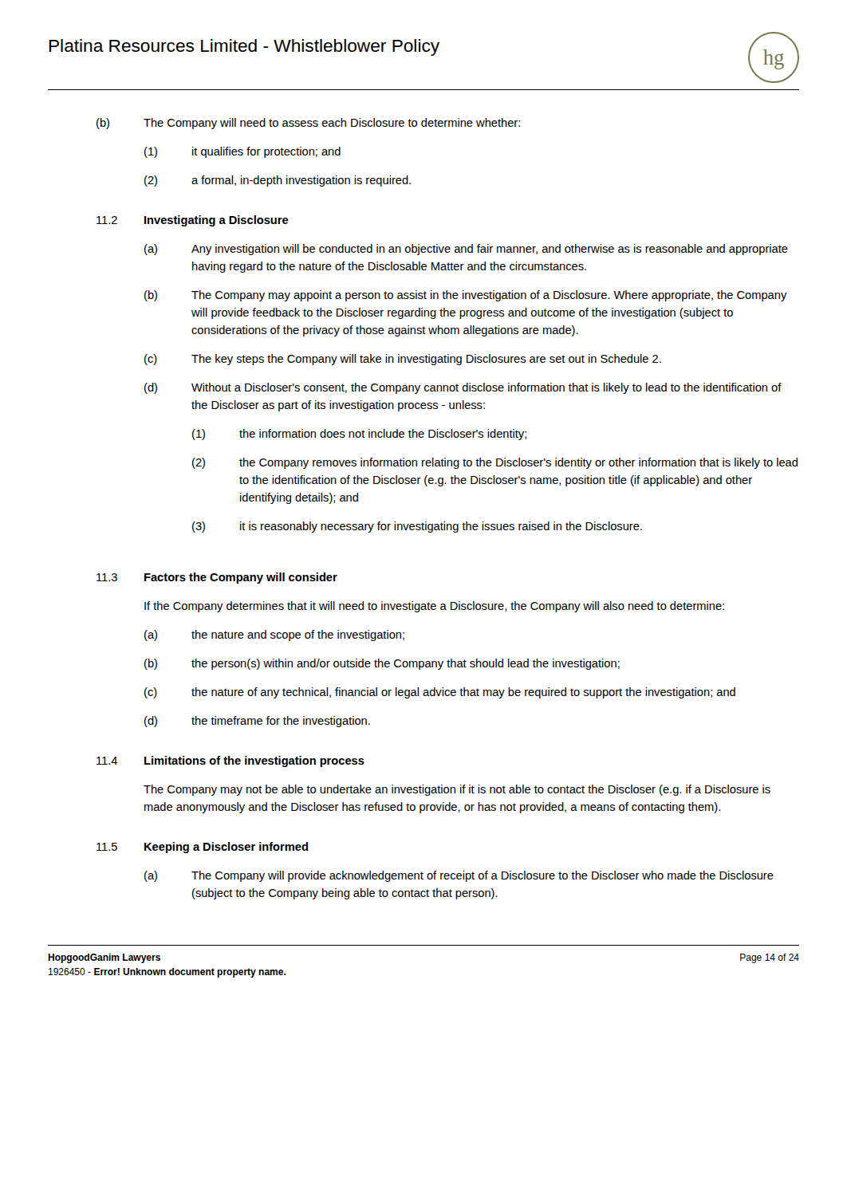Platina Resources Limited - Whistleblower Policy
hg
(b)
The Company will need to assess each Disclosure to determine whether:
(1)
it qualifies for protection; and
(2)
a formal, in-depth investigation is required.
11.2
Investigating a Disclosure
(a)
Any investigation will be conducted in an objective and fair manner, and otherwise as is reasonable and appropriate having regard to the nature of the Disclosable Matter and the circumstances.
(b)
The Company may appoint a person to assist in the investigation of a Disclosure. Where appropriate, the Company will provide feedback to the Discloser regarding the progress and outcome of the investigation (subject to considerations of the privacy of those against whom allegations are made).
(c)
The key steps the Company will take in investigating Disclosures are set out in Schedule 2.
(d)
Without a Discloser's consent, the Company cannot disclose information that is likely to lead to the identification of the Discloser as part of its investigation process - unless:
(1)
the information does not include the Discloser's identity;
(2)
the Company removes information relating to the Discloser's identity or other information that is likely to lead to the identification of the Discloser (e.g. the Discloser's name, position title (if applicable) and other identifying details); and
(3)
it is reasonably necessary for investigating the issues raised in the Disclosure.
11.3
Factors the Company will consider
If the Company determines that it will need to investigate a Disclosure, the Company will also need to determine:
(a)
the nature and scope of the investigation;
(b)
the person(s) within and/or outside the Company that should lead the investigation;
(c)
the nature of any technical, financial or legal advice that may be required to support the investigation; and
(d)
the timeframe for the investigation.
11.4
Limitations of the investigation process
The Company may not be able to undertake an investigation if it is not able to contact the Discloser (e.g. if a Disclosure is made anonymously and the Discloser has refused to provide, or has not provided, a means of contacting them).
11.5
Keeping a Discloser informed
(a)
The Company will provide acknowledgement of receipt of a Disclosure to the Discloser who made the Disclosure (subject to the Company being able to contact that person).
HopgoodGanim Lawyers
1926450 - Error! Unknown document property name.
Page 14 of 24